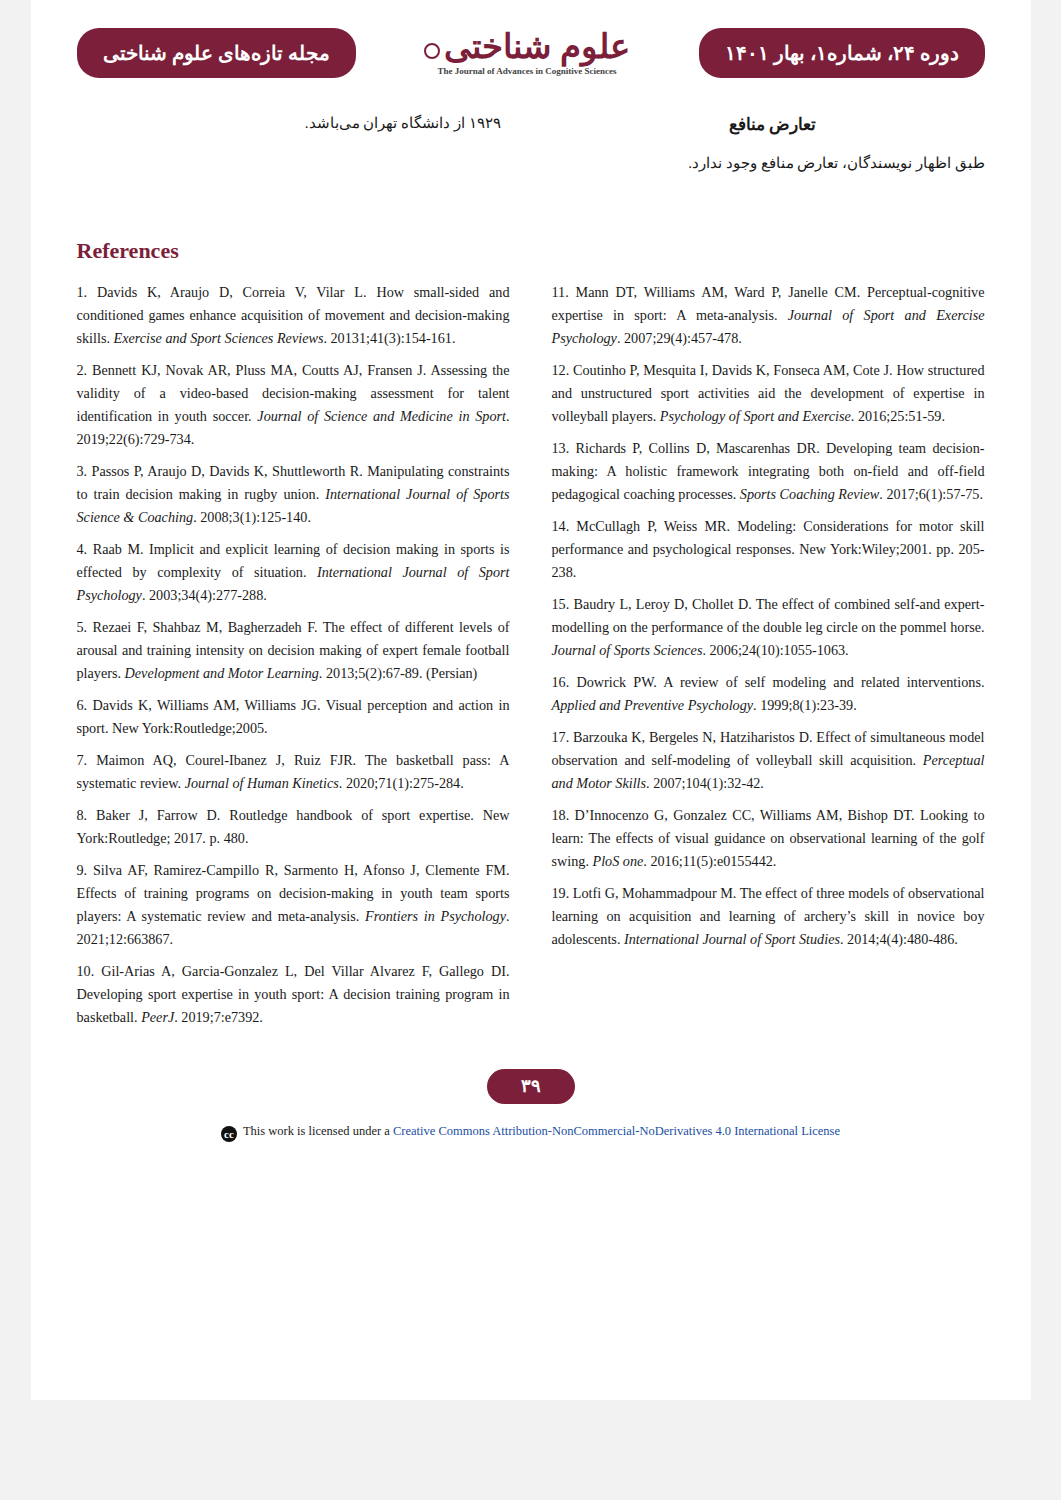دوره ۲۴، شماره۱، بهار ۱۴۰۱
علوم شناختی The Journal of Advances in Cognitive Sciences
مجله تازه‌های علوم شناختی
تعارض منافع
طبق اظهار نویسندگان، تعارض منافع وجود ندارد.
۱۹۲۹ از دانشگاه تهران می‌باشد.
References
1. Davids K, Araujo D, Correia V, Vilar L. How small-sided and conditioned games enhance acquisition of movement and decision-making skills. Exercise and Sport Sciences Reviews. 20131;41(3):154-161.
2. Bennett KJ, Novak AR, Pluss MA, Coutts AJ, Fransen J. Assessing the validity of a video-based decision-making assessment for talent identification in youth soccer. Journal of Science and Medicine in Sport. 2019;22(6):729-734.
3. Passos P, Araujo D, Davids K, Shuttleworth R. Manipulating constraints to train decision making in rugby union. International Journal of Sports Science & Coaching. 2008;3(1):125-140.
4. Raab M. Implicit and explicit learning of decision making in sports is effected by complexity of situation. International Journal of Sport Psychology. 2003;34(4):277-288.
5. Rezaei F, Shahbaz M, Bagherzadeh F. The effect of different levels of arousal and training intensity on decision making of expert female football players. Development and Motor Learning. 2013;5(2):67-89. (Persian)
6. Davids K, Williams AM, Williams JG. Visual perception and action in sport. New York:Routledge;2005.
7. Maimon AQ, Courel-Ibanez J, Ruiz FJR. The basketball pass: A systematic review. Journal of Human Kinetics. 2020;71(1):275-284.
8. Baker J, Farrow D. Routledge handbook of sport expertise. New York:Routledge; 2017. p. 480.
9. Silva AF, Ramirez-Campillo R, Sarmento H, Afonso J, Clemente FM. Effects of training programs on decision-making in youth team sports players: A systematic review and meta-analysis. Frontiers in Psychology. 2021;12:663867.
10. Gil-Arias A, Garcia-Gonzalez L, Del Villar Alvarez F, Gallego DI. Developing sport expertise in youth sport: A decision training program in basketball. PeerJ. 2019;7:e7392.
11. Mann DT, Williams AM, Ward P, Janelle CM. Perceptual-cognitive expertise in sport: A meta-analysis. Journal of Sport and Exercise Psychology. 2007;29(4):457-478.
12. Coutinho P, Mesquita I, Davids K, Fonseca AM, Cote J. How structured and unstructured sport activities aid the development of expertise in volleyball players. Psychology of Sport and Exercise. 2016;25:51-59.
13. Richards P, Collins D, Mascarenhas DR. Developing team decision-making: A holistic framework integrating both on-field and off-field pedagogical coaching processes. Sports Coaching Review. 2017;6(1):57-75.
14. McCullagh P, Weiss MR. Modeling: Considerations for motor skill performance and psychological responses. New York:Wiley;2001. pp. 205-238.
15. Baudry L, Leroy D, Chollet D. The effect of combined self-and expert-modelling on the performance of the double leg circle on the pommel horse. Journal of Sports Sciences. 2006;24(10):1055-1063.
16. Dowrick PW. A review of self modeling and related interventions. Applied and Preventive Psychology. 1999;8(1):23-39.
17. Barzouka K, Bergeles N, Hatziharistos D. Effect of simultaneous model observation and self-modeling of volleyball skill acquisition. Perceptual and Motor Skills. 2007;104(1):32-42.
18. D’Innocenzo G, Gonzalez CC, Williams AM, Bishop DT. Looking to learn: The effects of visual guidance on observational learning of the golf swing. PloS one. 2016;11(5):e0155442.
19. Lotfi G, Mohammadpour M. The effect of three models of observational learning on acquisition and learning of archery’s skill in novice boy adolescents. International Journal of Sport Studies. 2014;4(4):480-486.
۳۹
cc This work is licensed under a Creative Commons Attribution-NonCommercial-NoDerivatives 4.0 International License